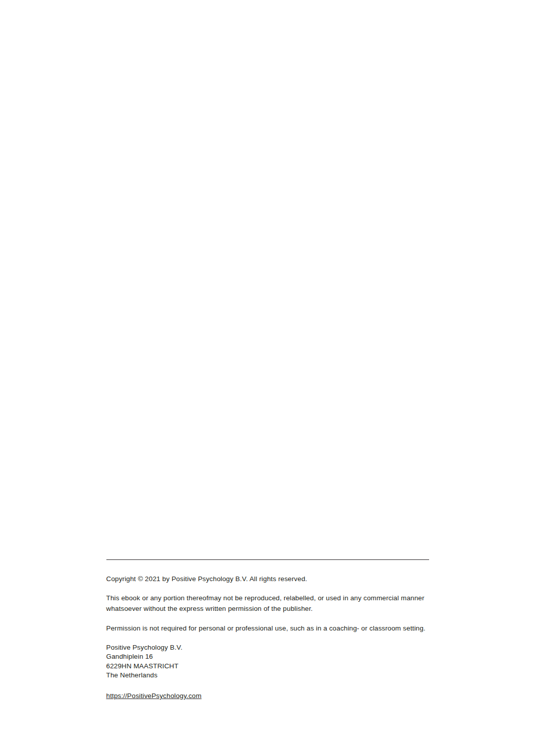Copyright © 2021 by Positive Psychology B.V. All rights reserved.
This ebook or any portion thereofmay not be reproduced, relabelled, or used in any commercial manner whatsoever without the express written permission of the publisher.
Permission is not required for personal or professional use, such as in a coaching- or classroom setting.
Positive Psychology B.V.
Gandhiplein 16
6229HN MAASTRICHT
The Netherlands
https://PositivePsychology.com